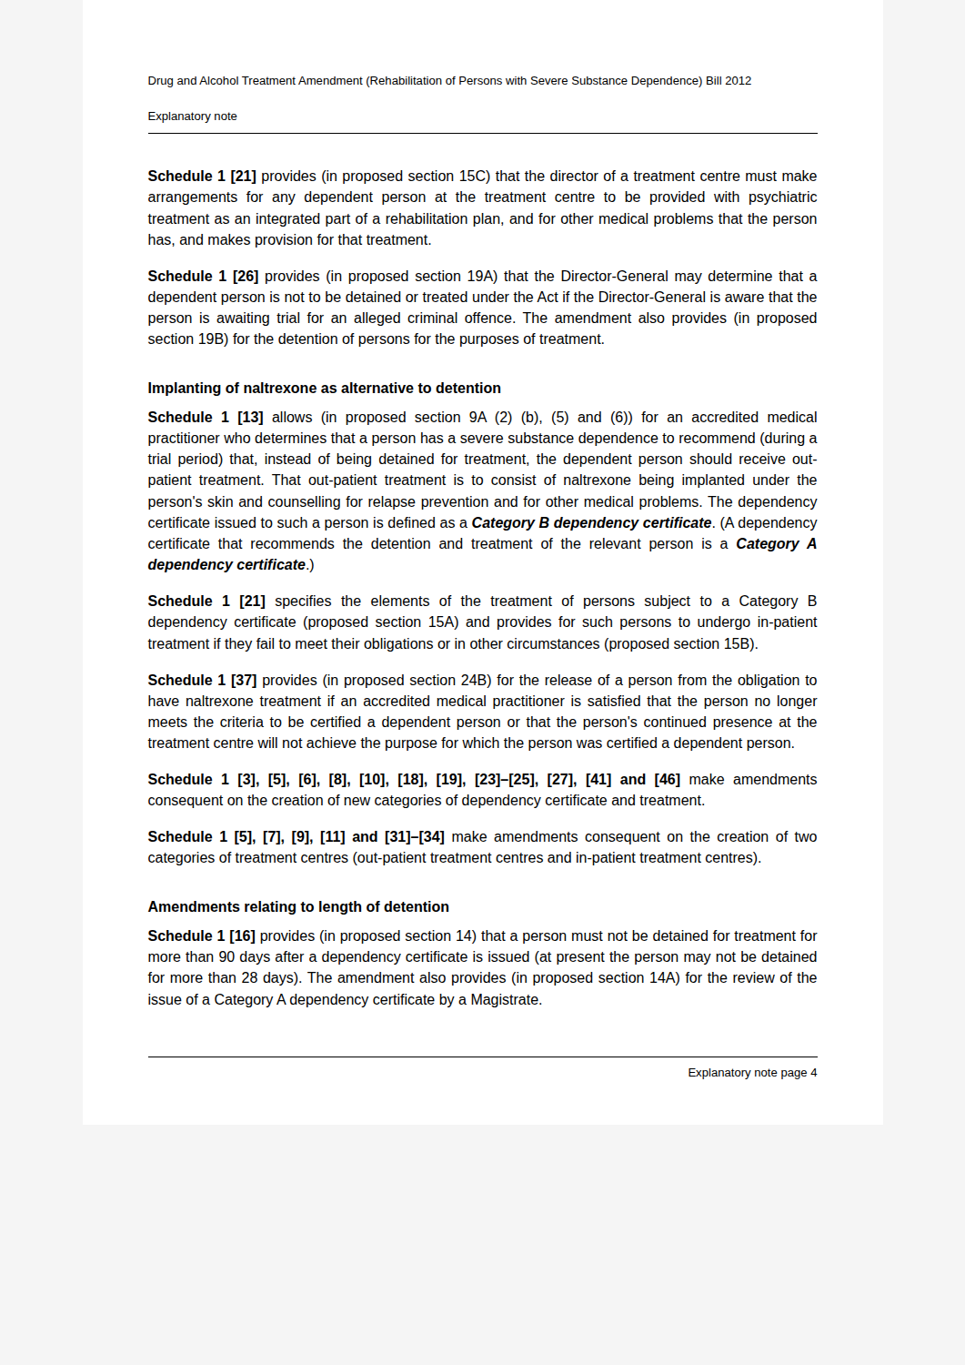Drug and Alcohol Treatment Amendment (Rehabilitation of Persons with Severe Substance Dependence) Bill 2012
Explanatory note
Schedule 1 [21] provides (in proposed section 15C) that the director of a treatment centre must make arrangements for any dependent person at the treatment centre to be provided with psychiatric treatment as an integrated part of a rehabilitation plan, and for other medical problems that the person has, and makes provision for that treatment.
Schedule 1 [26] provides (in proposed section 19A) that the Director-General may determine that a dependent person is not to be detained or treated under the Act if the Director-General is aware that the person is awaiting trial for an alleged criminal offence. The amendment also provides (in proposed section 19B) for the detention of persons for the purposes of treatment.
Implanting of naltrexone as alternative to detention
Schedule 1 [13] allows (in proposed section 9A (2) (b), (5) and (6)) for an accredited medical practitioner who determines that a person has a severe substance dependence to recommend (during a trial period) that, instead of being detained for treatment, the dependent person should receive out-patient treatment. That out-patient treatment is to consist of naltrexone being implanted under the person's skin and counselling for relapse prevention and for other medical problems. The dependency certificate issued to such a person is defined as a Category B dependency certificate. (A dependency certificate that recommends the detention and treatment of the relevant person is a Category A dependency certificate.)
Schedule 1 [21] specifies the elements of the treatment of persons subject to a Category B dependency certificate (proposed section 15A) and provides for such persons to undergo in-patient treatment if they fail to meet their obligations or in other circumstances (proposed section 15B).
Schedule 1 [37] provides (in proposed section 24B) for the release of a person from the obligation to have naltrexone treatment if an accredited medical practitioner is satisfied that the person no longer meets the criteria to be certified a dependent person or that the person's continued presence at the treatment centre will not achieve the purpose for which the person was certified a dependent person.
Schedule 1 [3], [5], [6], [8], [10], [18], [19], [23]–[25], [27], [41] and [46] make amendments consequent on the creation of new categories of dependency certificate and treatment.
Schedule 1 [5], [7], [9], [11] and [31]–[34] make amendments consequent on the creation of two categories of treatment centres (out-patient treatment centres and in-patient treatment centres).
Amendments relating to length of detention
Schedule 1 [16] provides (in proposed section 14) that a person must not be detained for treatment for more than 90 days after a dependency certificate is issued (at present the person may not be detained for more than 28 days). The amendment also provides (in proposed section 14A) for the review of the issue of a Category A dependency certificate by a Magistrate.
Explanatory note page 4